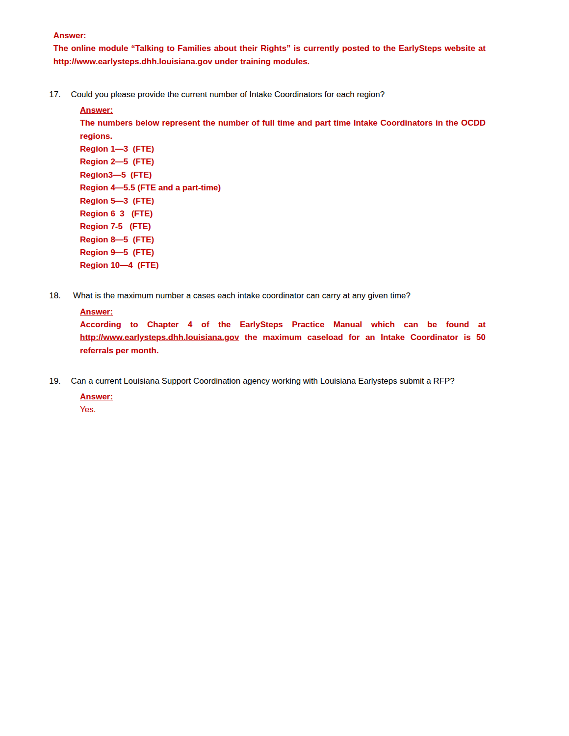Answer:
The online module “Talking to Families about their Rights” is currently posted to the EarlySteps website at http://www.earlysteps.dhh.louisiana.gov under training modules.
Could you please provide the current number of Intake Coordinators for each region?
Answer:
The numbers below represent the number of full time and part time Intake Coordinators in the OCDD regions.
Region 1—3 (FTE) Region 2—5 (FTE) Region3—5 (FTE) Region 4—5.5 (FTE and a part-time) Region 5—3 (FTE) Region 6 3 (FTE) Region 7-5 (FTE) Region 8—5 (FTE) Region 9—5 (FTE) Region 10—4 (FTE)
What is the maximum number a cases each intake coordinator can carry at any given time?
Answer:
According to Chapter 4 of the EarlySteps Practice Manual which can be found at http://www.earlysteps.dhh.louisiana.gov the maximum caseload for an Intake Coordinator is 50 referrals per month.
Can a current Louisiana Support Coordination agency working with Louisiana Earlysteps submit a RFP?
Answer:
Yes.